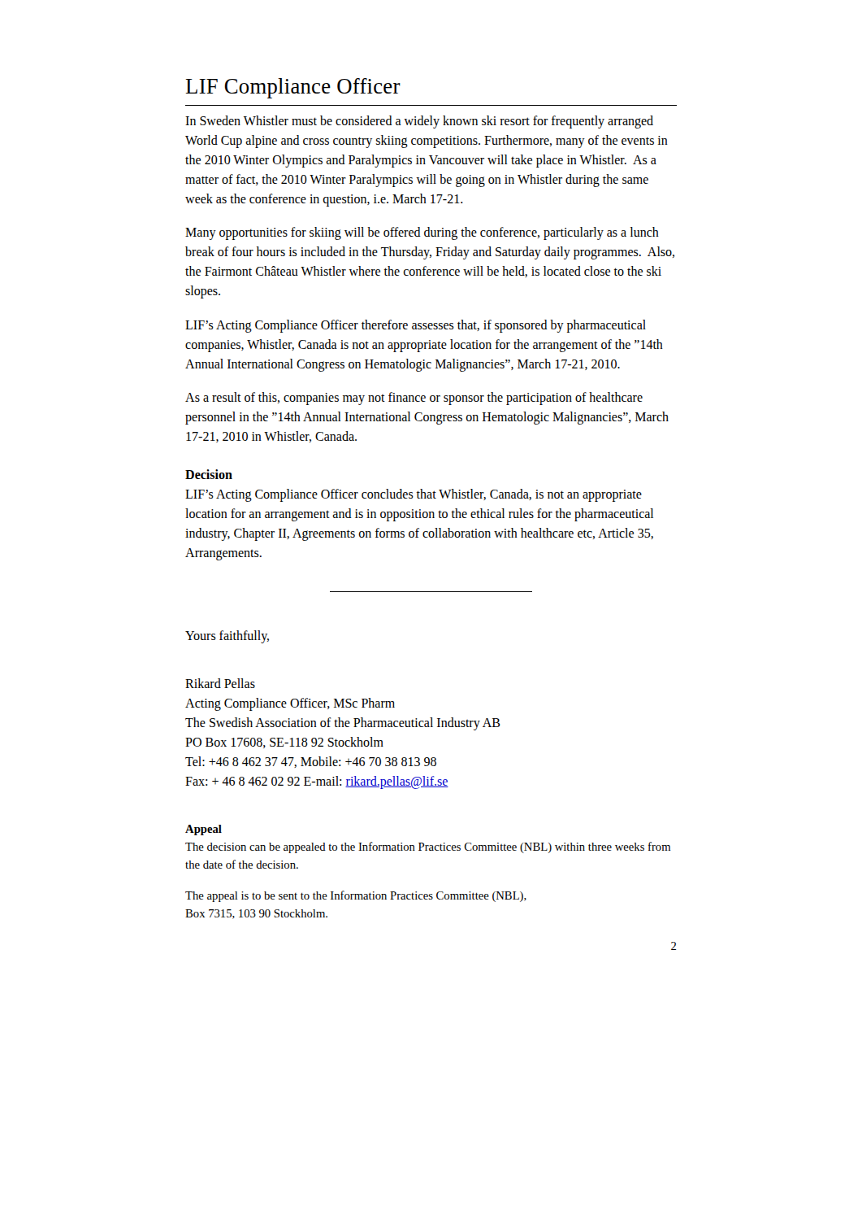LIF Compliance Officer
In Sweden Whistler must be considered a widely known ski resort for frequently arranged World Cup alpine and cross country skiing competitions. Furthermore, many of the events in the 2010 Winter Olympics and Paralympics in Vancouver will take place in Whistler. As a matter of fact, the 2010 Winter Paralympics will be going on in Whistler during the same week as the conference in question, i.e. March 17-21.
Many opportunities for skiing will be offered during the conference, particularly as a lunch break of four hours is included in the Thursday, Friday and Saturday daily programmes. Also, the Fairmont Château Whistler where the conference will be held, is located close to the ski slopes.
LIF’s Acting Compliance Officer therefore assesses that, if sponsored by pharmaceutical companies, Whistler, Canada is not an appropriate location for the arrangement of the ”14th Annual International Congress on Hematologic Malignancies”, March 17-21, 2010.
As a result of this, companies may not finance or sponsor the participation of healthcare personnel in the ”14th Annual International Congress on Hematologic Malignancies”, March 17-21, 2010 in Whistler, Canada.
Decision
LIF’s Acting Compliance Officer concludes that Whistler, Canada, is not an appropriate location for an arrangement and is in opposition to the ethical rules for the pharmaceutical industry, Chapter II, Agreements on forms of collaboration with healthcare etc, Article 35, Arrangements.
Yours faithfully,
Rikard Pellas
Acting Compliance Officer, MSc Pharm
The Swedish Association of the Pharmaceutical Industry AB
PO Box 17608, SE-118 92 Stockholm
Tel: +46 8 462 37 47, Mobile: +46 70 38 813 98
Fax: + 46 8 462 02 92 E-mail: rikard.pellas@lif.se
Appeal
The decision can be appealed to the Information Practices Committee (NBL) within three weeks from the date of the decision.
The appeal is to be sent to the Information Practices Committee (NBL),
Box 7315, 103 90 Stockholm.
2